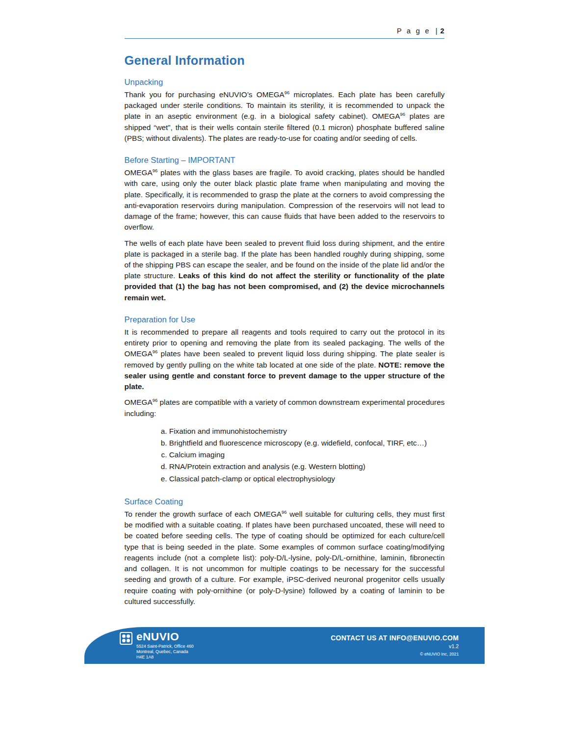P a g e | 2
General Information
Unpacking
Thank you for purchasing eNUVIO’s OMEGA96 microplates. Each plate has been carefully packaged under sterile conditions. To maintain its sterility, it is recommended to unpack the plate in an aseptic environment (e.g. in a biological safety cabinet). OMEGA96 plates are shipped “wet”, that is their wells contain sterile filtered (0.1 micron) phosphate buffered saline (PBS; without divalents). The plates are ready-to-use for coating and/or seeding of cells.
Before Starting – IMPORTANT
OMEGA96 plates with the glass bases are fragile. To avoid cracking, plates should be handled with care, using only the outer black plastic plate frame when manipulating and moving the plate. Specifically, it is recommended to grasp the plate at the corners to avoid compressing the anti-evaporation reservoirs during manipulation. Compression of the reservoirs will not lead to damage of the frame; however, this can cause fluids that have been added to the reservoirs to overflow.
The wells of each plate have been sealed to prevent fluid loss during shipment, and the entire plate is packaged in a sterile bag. If the plate has been handled roughly during shipping, some of the shipping PBS can escape the sealer, and be found on the inside of the plate lid and/or the plate structure. Leaks of this kind do not affect the sterility or functionality of the plate provided that (1) the bag has not been compromised, and (2) the device microchannels remain wet.
Preparation for Use
It is recommended to prepare all reagents and tools required to carry out the protocol in its entirety prior to opening and removing the plate from its sealed packaging. The wells of the OMEGA96 plates have been sealed to prevent liquid loss during shipping. The plate sealer is removed by gently pulling on the white tab located at one side of the plate. NOTE: remove the sealer using gentle and constant force to prevent damage to the upper structure of the plate.
OMEGA96 plates are compatible with a variety of common downstream experimental procedures including:
Fixation and immunohistochemistry
Brightfield and fluorescence microscopy (e.g. widefield, confocal, TIRF, etc…)
Calcium imaging
RNA/Protein extraction and analysis (e.g. Western blotting)
Classical patch-clamp or optical electrophysiology
Surface Coating
To render the growth surface of each OMEGA96 well suitable for culturing cells, they must first be modified with a suitable coating. If plates have been purchased uncoated, these will need to be coated before seeding cells. The type of coating should be optimized for each culture/cell type that is being seeded in the plate. Some examples of common surface coating/modifying reagents include (not a complete list): poly-D/L-lysine, poly-D/L-ornithine, laminin, fibronectin and collagen. It is not uncommon for multiple coatings to be necessary for the successful seeding and growth of a culture. For example, iPSC-derived neuronal progenitor cells usually require coating with poly-ornithine (or poly-D-lysine) followed by a coating of laminin to be cultured successfully.
eNUVIO
5524 Saint-Patrick, Office 460
Montreal, Quebec, Canada
H4E 1A8
CONTACT US AT INFO@ENUVIO.COM
v1.2
© eNUVIO Inc, 2021